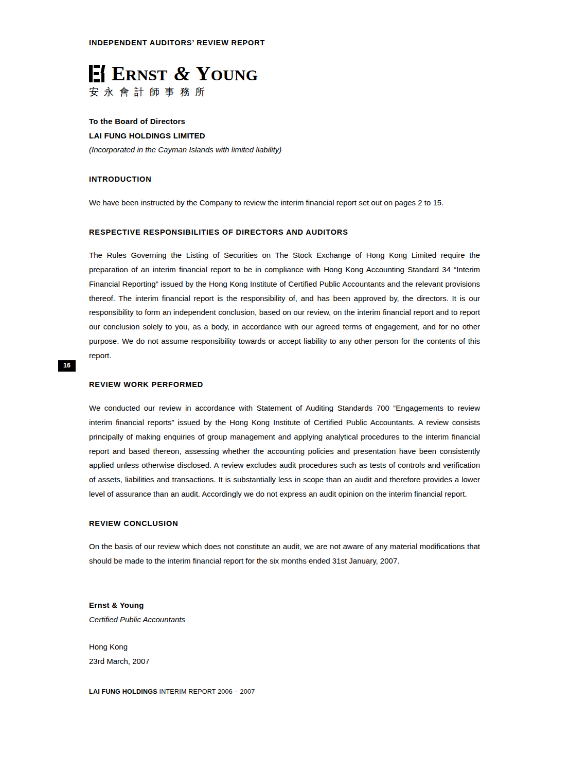16
INDEPENDENT AUDITORS’ REVIEW REPORT
ERNST & YOUNG
安永會計師事務所
To the Board of Directors
LAI FUNG HOLDINGS LIMITED
(Incorporated in the Cayman Islands with limited liability)
INTRODUCTION
We have been instructed by the Company to review the interim financial report set out on pages 2 to 15.
RESPECTIVE RESPONSIBILITIES OF DIRECTORS AND AUDITORS
The Rules Governing the Listing of Securities on The Stock Exchange of Hong Kong Limited require the preparation of an interim financial report to be in compliance with Hong Kong Accounting Standard 34 “Interim Financial Reporting” issued by the Hong Kong Institute of Certified Public Accountants and the relevant provisions thereof. The interim financial report is the responsibility of, and has been approved by, the directors. It is our responsibility to form an independent conclusion, based on our review, on the interim financial report and to report our conclusion solely to you, as a body, in accordance with our agreed terms of engagement, and for no other purpose. We do not assume responsibility towards or accept liability to any other person for the contents of this report.
REVIEW WORK PERFORMED
We conducted our review in accordance with Statement of Auditing Standards 700 “Engagements to review interim financial reports” issued by the Hong Kong Institute of Certified Public Accountants. A review consists principally of making enquiries of group management and applying analytical procedures to the interim financial report and based thereon, assessing whether the accounting policies and presentation have been consistently applied unless otherwise disclosed. A review excludes audit procedures such as tests of controls and verification of assets, liabilities and transactions. It is substantially less in scope than an audit and therefore provides a lower level of assurance than an audit. Accordingly we do not express an audit opinion on the interim financial report.
REVIEW CONCLUSION
On the basis of our review which does not constitute an audit, we are not aware of any material modifications that should be made to the interim financial report for the six months ended 31st January, 2007.
Ernst & Young
Certified Public Accountants
Hong Kong
23rd March, 2007
LAI FUNG HOLDINGS INTERIM REPORT 2006 – 2007